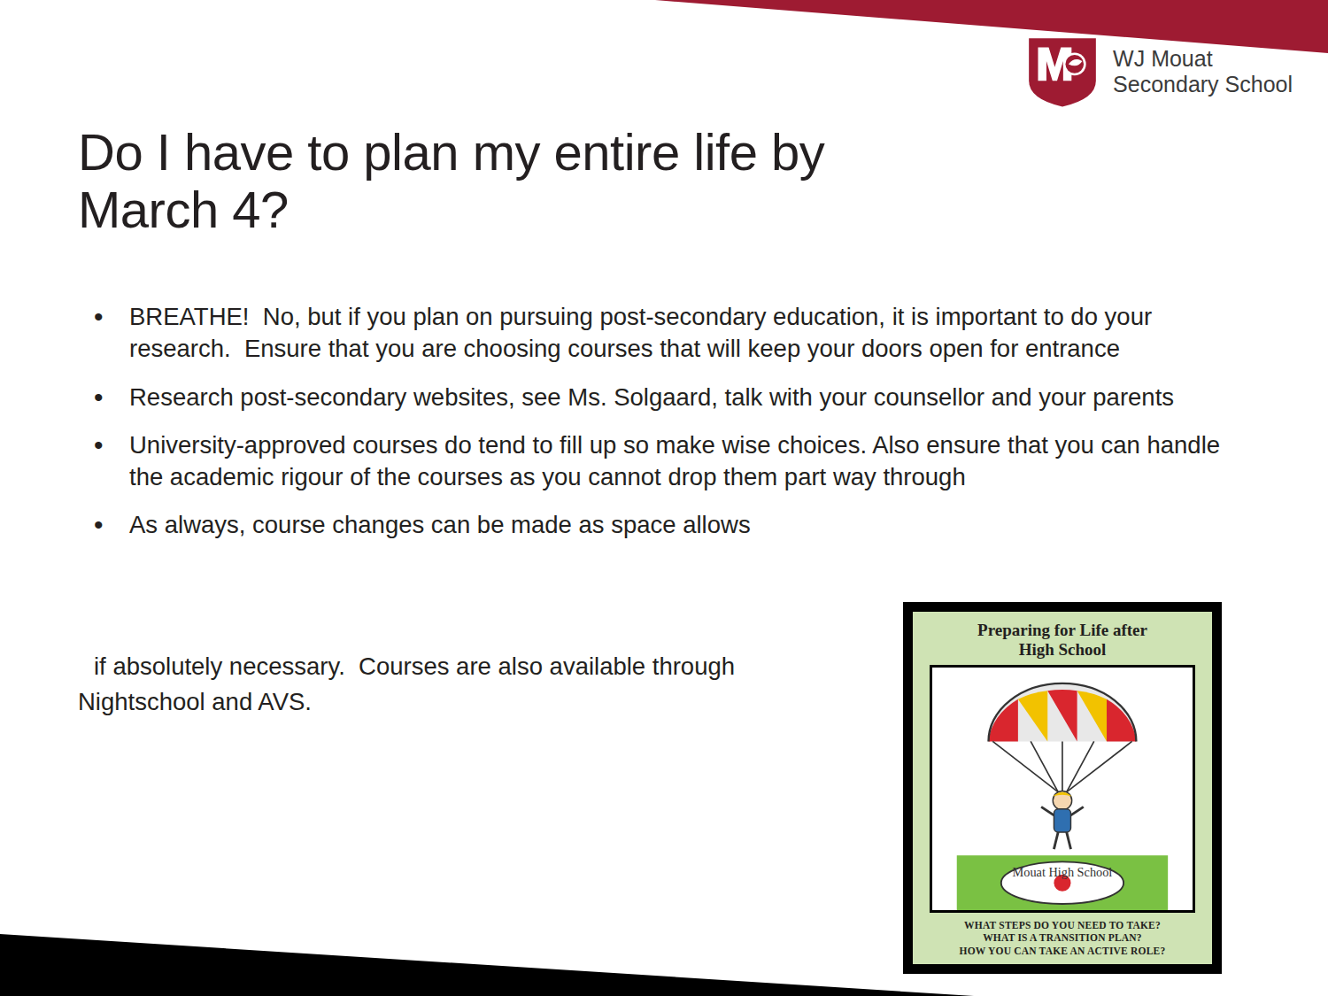WJ Mouat
Secondary School
Do I have to plan my entire life by
March 4?
BREATHE! No, but if you plan on pursuing post-secondary education, it is important to do your research. Ensure that you are choosing courses that will keep your doors open for entrance
Research post-secondary websites, see Ms. Solgaard, talk with your counsellor and your parents
University-approved courses do tend to fill up so make wise choices. Also ensure that you can handle the academic rigour of the courses as you cannot drop them part way through
As always, course changes can be made as space allows
if absolutely necessary. Courses are also available through
Nightschool and AVS.
Preparing for Life after
High School
Mouat High School
WHAT STEPS DO YOU NEED TO TAKE?
WHAT IS A TRANSITION PLAN?
HOW YOU CAN TAKE AN ACTIVE ROLE?